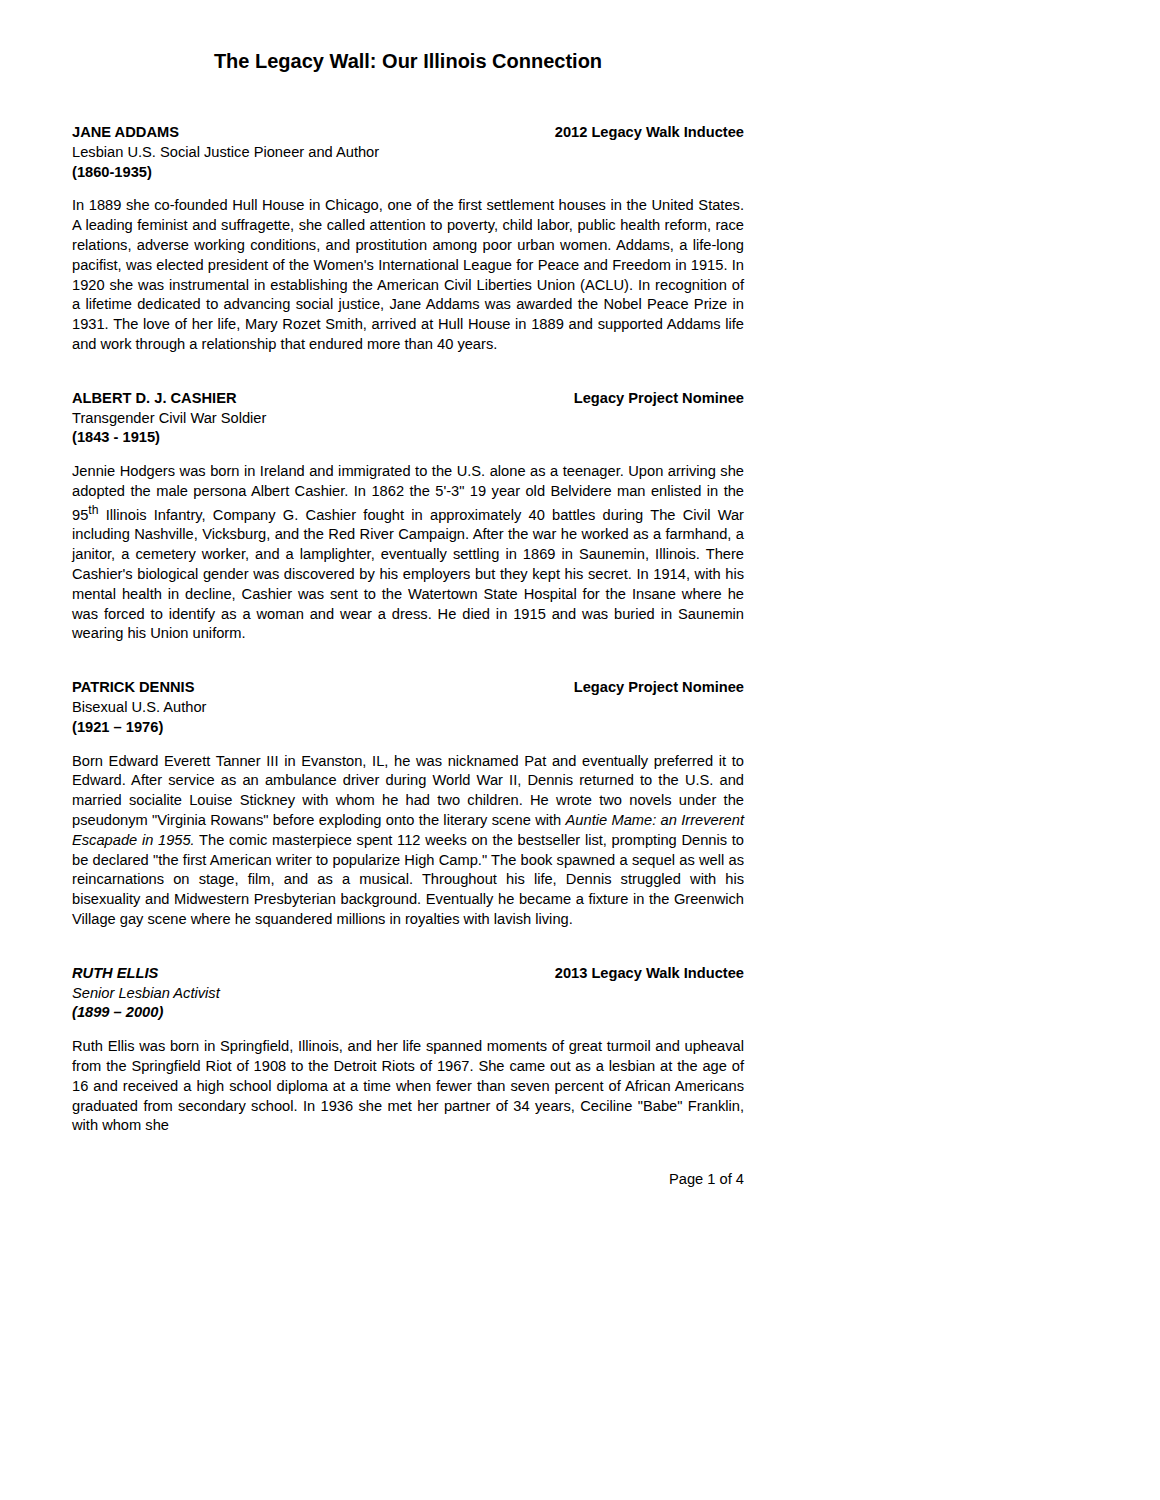The Legacy Wall: Our Illinois Connection
Jane Addams 2012 Legacy Walk Inductee
Lesbian U.S. Social Justice Pioneer and Author
(1860-1935)
In 1889 she co-founded Hull House in Chicago, one of the first settlement houses in the United States. A leading feminist and suffragette, she called attention to poverty, child labor, public health reform, race relations, adverse working conditions, and prostitution among poor urban women. Addams, a life-long pacifist, was elected president of the Women's International League for Peace and Freedom in 1915. In 1920 she was instrumental in establishing the American Civil Liberties Union (ACLU). In recognition of a lifetime dedicated to advancing social justice, Jane Addams was awarded the Nobel Peace Prize in 1931. The love of her life, Mary Rozet Smith, arrived at Hull House in 1889 and supported Addams life and work through a relationship that endured more than 40 years.
Albert D. J. Cashier Legacy Project Nominee
Transgender Civil War Soldier
(1843 - 1915)
Jennie Hodgers was born in Ireland and immigrated to the U.S. alone as a teenager. Upon arriving she adopted the male persona Albert Cashier. In 1862 the 5'-3" 19 year old Belvidere man enlisted in the 95th Illinois Infantry, Company G. Cashier fought in approximately 40 battles during The Civil War including Nashville, Vicksburg, and the Red River Campaign. After the war he worked as a farmhand, a janitor, a cemetery worker, and a lamplighter, eventually settling in 1869 in Saunemin, Illinois. There Cashier's biological gender was discovered by his employers but they kept his secret. In 1914, with his mental health in decline, Cashier was sent to the Watertown State Hospital for the Insane where he was forced to identify as a woman and wear a dress. He died in 1915 and was buried in Saunemin wearing his Union uniform.
Patrick Dennis Legacy Project Nominee
Bisexual U.S. Author
(1921 – 1976)
Born Edward Everett Tanner III in Evanston, IL, he was nicknamed Pat and eventually preferred it to Edward. After service as an ambulance driver during World War II, Dennis returned to the U.S. and married socialite Louise Stickney with whom he had two children. He wrote two novels under the pseudonym "Virginia Rowans" before exploding onto the literary scene with Auntie Mame: an Irreverent Escapade in 1955. The comic masterpiece spent 112 weeks on the bestseller list, prompting Dennis to be declared "the first American writer to popularize High Camp." The book spawned a sequel as well as reincarnations on stage, film, and as a musical. Throughout his life, Dennis struggled with his bisexuality and Midwestern Presbyterian background. Eventually he became a fixture in the Greenwich Village gay scene where he squandered millions in royalties with lavish living.
Ruth Ellis 2013 Legacy Walk Inductee
Senior Lesbian Activist
(1899 – 2000)
Ruth Ellis was born in Springfield, Illinois, and her life spanned moments of great turmoil and upheaval from the Springfield Riot of 1908 to the Detroit Riots of 1967. She came out as a lesbian at the age of 16 and received a high school diploma at a time when fewer than seven percent of African Americans graduated from secondary school. In 1936 she met her partner of 34 years, Ceciline "Babe" Franklin, with whom she
Page 1 of 4